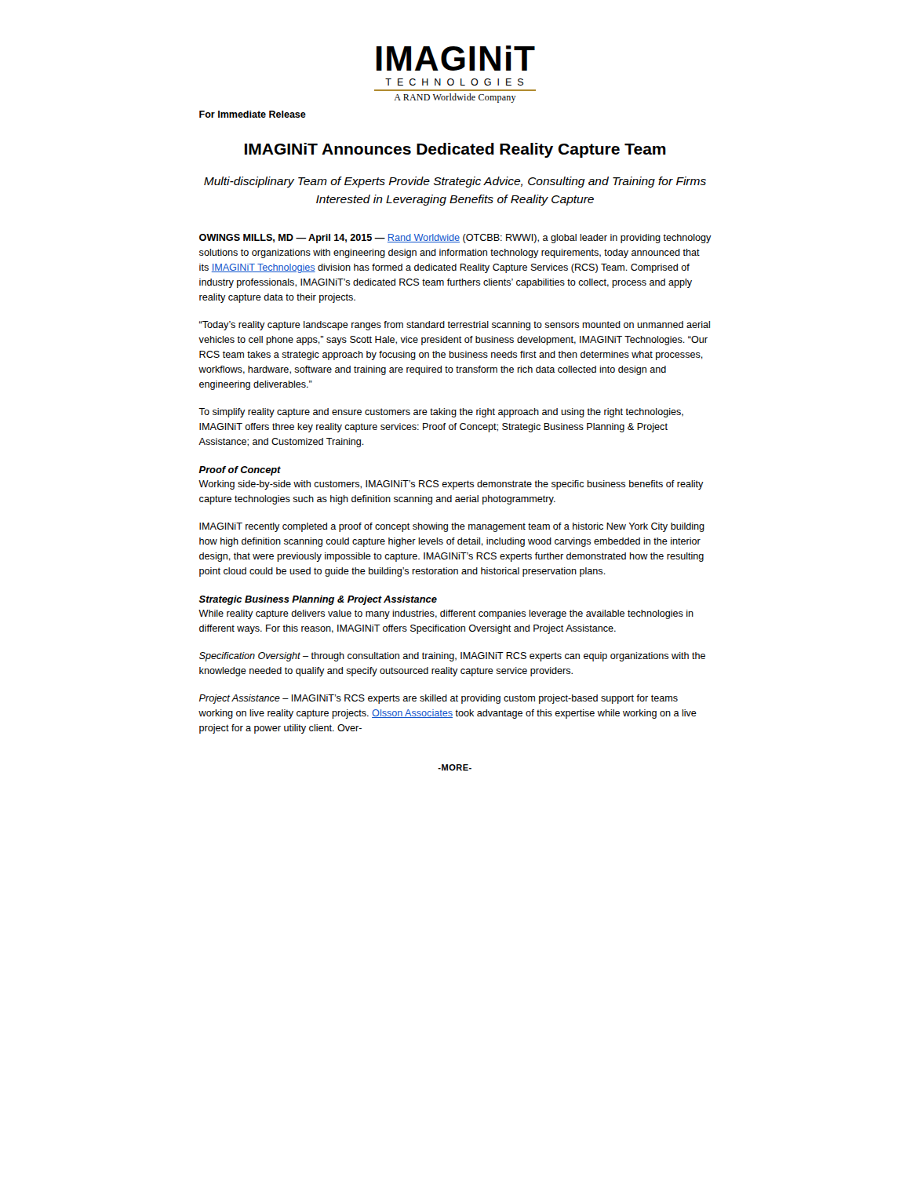IMAGINi T
TECHNOLOGIES
A RAND Worldwide Company
For Immediate Release
IMAGINiT Announces Dedicated Reality Capture Team
Multi-disciplinary Team of Experts Provide Strategic Advice, Consulting and Training for Firms Interested in Leveraging Benefits of Reality Capture
OWINGS MILLS, MD — April 14, 2015 — Rand Worldwide (OTCBB: RWWI), a global leader in providing technology solutions to organizations with engineering design and information technology requirements, today announced that its IMAGINiT Technologies division has formed a dedicated Reality Capture Services (RCS) Team. Comprised of industry professionals, IMAGINiT’s dedicated RCS team furthers clients’ capabilities to collect, process and apply reality capture data to their projects.
“Today’s reality capture landscape ranges from standard terrestrial scanning to sensors mounted on unmanned aerial vehicles to cell phone apps,” says Scott Hale, vice president of business development, IMAGINiT Technologies. “Our RCS team takes a strategic approach by focusing on the business needs first and then determines what processes, workflows, hardware, software and training are required to transform the rich data collected into design and engineering deliverables.”
To simplify reality capture and ensure customers are taking the right approach and using the right technologies, IMAGINiT offers three key reality capture services: Proof of Concept; Strategic Business Planning & Project Assistance; and Customized Training.
Proof of Concept
Working side-by-side with customers, IMAGINiT’s RCS experts demonstrate the specific business benefits of reality capture technologies such as high definition scanning and aerial photogrammetry.
IMAGINiT recently completed a proof of concept showing the management team of a historic New York City building how high definition scanning could capture higher levels of detail, including wood carvings embedded in the interior design, that were previously impossible to capture. IMAGINiT’s RCS experts further demonstrated how the resulting point cloud could be used to guide the building’s restoration and historical preservation plans.
Strategic Business Planning & Project Assistance
While reality capture delivers value to many industries, different companies leverage the available technologies in different ways. For this reason, IMAGINiT offers Specification Oversight and Project Assistance.
Specification Oversight – through consultation and training, IMAGINiT RCS experts can equip organizations with the knowledge needed to qualify and specify outsourced reality capture service providers.
Project Assistance – IMAGINiT’s RCS experts are skilled at providing custom project-based support for teams working on live reality capture projects. Olsson Associates took advantage of this expertise while working on a live project for a power utility client. Over-
-MORE-